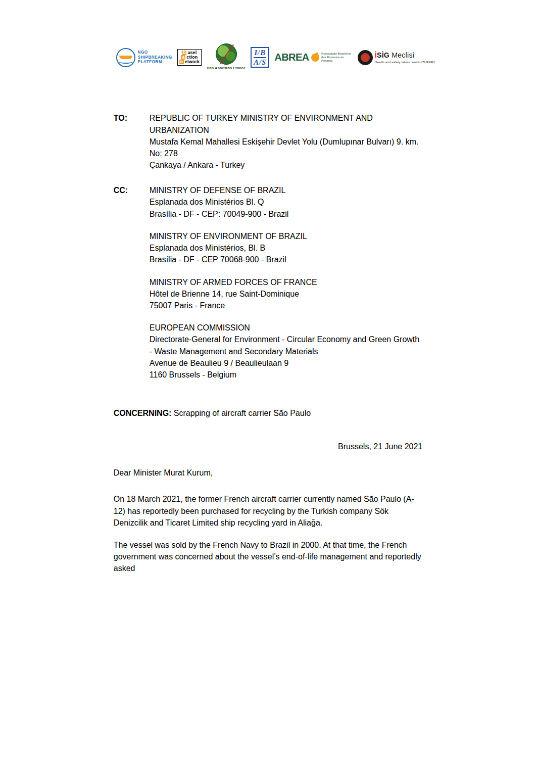NGO
Shipbreaking
Platform
basel
action
network
Ban Asbestos France
I/B
A/S
ABREA
Associação Brasileira dos Expostos ao Amianto
İSİG Meclisi
Health and safety labour watch /TURKEY
TO:
REPUBLIC OF TURKEY MINISTRY OF ENVIRONMENT AND URBANIZATION
Mustafa Kemal Mahallesi Eskişehir Devlet Yolu (Dumlupınar Bulvarı) 9. km. No: 278
Çankaya / Ankara - Turkey
CC:
MINISTRY OF DEFENSE OF BRAZIL
Esplanada dos Ministérios Bl. Q
Brasília - DF - CEP: 70049-900 - Brazil
MINISTRY OF ENVIRONMENT OF BRAZIL
Esplanada dos Ministérios, Bl. B
Brasília - DF - CEP 70068-900 - Brazil
MINISTRY OF ARMED FORCES OF FRANCE
Hôtel de Brienne 14, rue Saint-Dominique
75007 Paris - France
EUROPEAN COMMISSION
Directorate-General for Environment - Circular Economy and Green Growth - Waste Management and Secondary Materials
Avenue de Beaulieu 9 / Beaulieulaan 9
1160 Brussels - Belgium
CONCERNING: Scrapping of aircraft carrier São Paulo
Brussels, 21 June 2021
Dear Minister Murat Kurum,
On 18 March 2021, the former French aircraft carrier currently named São Paulo (A-12) has reportedly been purchased for recycling by the Turkish company Sök Denizcilik and Ticaret Limited ship recycling yard in Aliağa.
The vessel was sold by the French Navy to Brazil in 2000. At that time, the French government was concerned about the vessel’s end-of-life management and reportedly asked